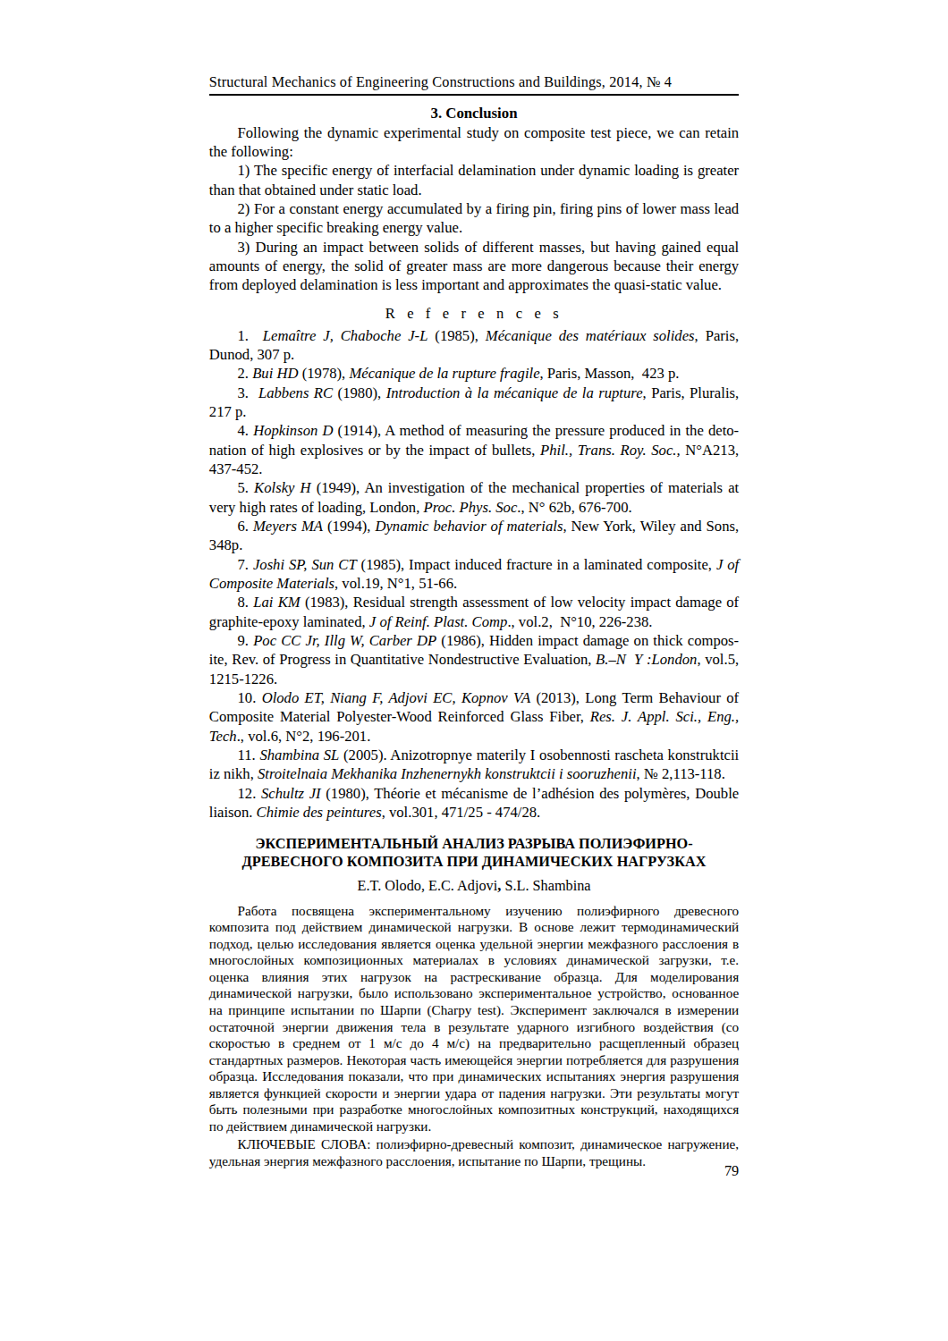Structural Mechanics of Engineering Constructions and Buildings, 2014, № 4
3. Conclusion
Following the dynamic experimental study on composite test piece, we can retain the following:
1) The specific energy of interfacial delamination under dynamic loading is greater than that obtained under static load.
2) For a constant energy accumulated by a firing pin, firing pins of lower mass lead to a higher specific breaking energy value.
3) During an impact between solids of different masses, but having gained equal amounts of energy, the solid of greater mass are more dangerous because their energy from deployed delamination is less important and approximates the quasi-static value.
R e f e r e n c e s
1. Lemaître J, Chaboche J-L (1985), Mécanique des matériaux solides, Paris, Dunod, 307 p.
2. Bui HD (1978), Mécanique de la rupture fragile, Paris, Masson, 423 p.
3. Labbens RC (1980), Introduction à la mécanique de la rupture, Paris, Pluralis, 217 p.
4. Hopkinson D (1914), A method of measuring the pressure produced in the detonation of high explosives or by the impact of bullets, Phil., Trans. Roy. Soc., N°A213, 437-452.
5. Kolsky H (1949), An investigation of the mechanical properties of materials at very high rates of loading, London, Proc. Phys. Soc., N° 62b, 676-700.
6. Meyers MA (1994), Dynamic behavior of materials, New York, Wiley and Sons, 348p.
7. Joshi SP, Sun CT (1985), Impact induced fracture in a laminated composite, J of Composite Materials, vol.19, N°1, 51-66.
8. Lai KM (1983), Residual strength assessment of low velocity impact damage of graphite-epoxy laminated, J of Reinf. Plast. Comp., vol.2, N°10, 226-238.
9. Poc CC Jr, Illg W, Carber DP (1986), Hidden impact damage on thick composite, Rev. of Progress in Quantitative Nondestructive Evaluation, B.–N Y :London, vol.5, 1215-1226.
10. Olodo ET, Niang F, Adjovi EC, Kopnov VA (2013), Long Term Behaviour of Composite Material Polyester-Wood Reinforced Glass Fiber, Res. J. Appl. Sci., Eng., Tech., vol.6, N°2, 196-201.
11. Shambina SL (2005). Anizotropnye materily I osobennosti rascheta konstruktcii iz nikh, Stroitelnaia Mekhanika Inzhenernykh konstruktcii i sooruzhenii, № 2,113-118.
12. Schultz JI (1980), Théorie et mécanisme de l’adhésion des polymères, Double liaison. Chimie des peintures, vol.301, 471/25 - 474/28.
Экспериментальный анализ разрыва полиэфирно-
древесного композита при динамических нагрузках
E.T. Olodo, E.C. Adjovi, S.L. Shambina
Работа посвящена экспериментальному изучению полиэфирного древесного композита под действием динамической нагрузки. В основе лежит термодинамический подход, целью исследования является оценка удельной энергии межфазного расслоения в многослойных композиционных материалах в условиях динамической загрузки, т.е. оценка влияния этих нагрузок на растрескивание образца. Для моделирования динамической нагрузки, было использовано экспериментальное устройство, основанное на принципе испытании по Шарпи (Charpy test). Эксперимент заключался в измерении остаточной энергии движения тела в результате ударного изгибного воздействия (со скоростью в среднем от 1 м/с до 4 м/с) на предварительно расщепленный образец стандартных размеров. Некоторая часть имеющейся энергии потребляется для разрушения образца. Исследования показали, что при динамических испытаниях энергия разрушения является функцией скорости и энергии удара от падения нагрузки. Эти результаты могут быть полезными при разработке многослойных композитных конструкций, находящихся по действием динамической нагрузки.
КЛЮЧЕВЫЕ СЛОВА: полиэфирно-древесный композит, динамическое нагружение, удельная энергия межфазного расслоения, испытание по Шарпи, трещины.
79